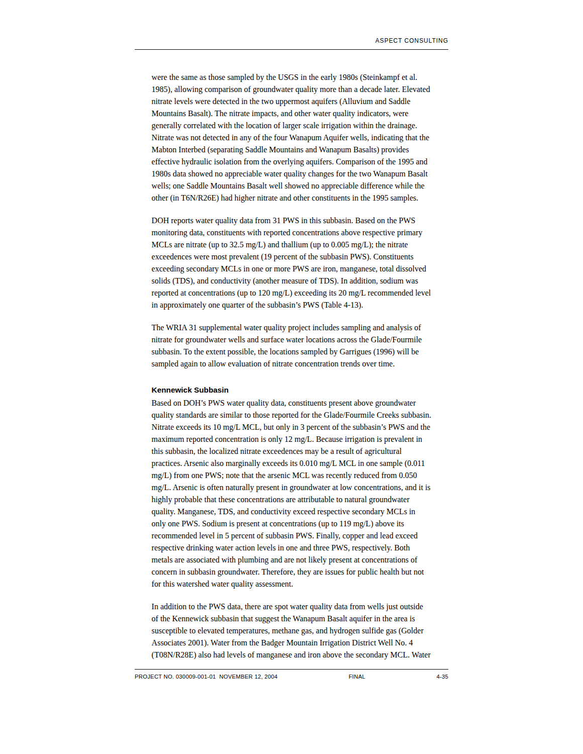ASPECT CONSULTING
were the same as those sampled by the USGS in the early 1980s (Steinkampf et al. 1985), allowing comparison of groundwater quality more than a decade later. Elevated nitrate levels were detected in the two uppermost aquifers (Alluvium and Saddle Mountains Basalt). The nitrate impacts, and other water quality indicators, were generally correlated with the location of larger scale irrigation within the drainage. Nitrate was not detected in any of the four Wanapum Aquifer wells, indicating that the Mabton Interbed (separating Saddle Mountains and Wanapum Basalts) provides effective hydraulic isolation from the overlying aquifers. Comparison of the 1995 and 1980s data showed no appreciable water quality changes for the two Wanapum Basalt wells; one Saddle Mountains Basalt well showed no appreciable difference while the other (in T6N/R26E) had higher nitrate and other constituents in the 1995 samples.
DOH reports water quality data from 31 PWS in this subbasin. Based on the PWS monitoring data, constituents with reported concentrations above respective primary MCLs are nitrate (up to 32.5 mg/L) and thallium (up to 0.005 mg/L); the nitrate exceedences were most prevalent (19 percent of the subbasin PWS). Constituents exceeding secondary MCLs in one or more PWS are iron, manganese, total dissolved solids (TDS), and conductivity (another measure of TDS). In addition, sodium was reported at concentrations (up to 120 mg/L) exceeding its 20 mg/L recommended level in approximately one quarter of the subbasin’s PWS (Table 4-13).
The WRIA 31 supplemental water quality project includes sampling and analysis of nitrate for groundwater wells and surface water locations across the Glade/Fourmile subbasin. To the extent possible, the locations sampled by Garrigues (1996) will be sampled again to allow evaluation of nitrate concentration trends over time.
Kennewick Subbasin
Based on DOH’s PWS water quality data, constituents present above groundwater quality standards are similar to those reported for the Glade/Fourmile Creeks subbasin. Nitrate exceeds its 10 mg/L MCL, but only in 3 percent of the subbasin’s PWS and the maximum reported concentration is only 12 mg/L. Because irrigation is prevalent in this subbasin, the localized nitrate exceedences may be a result of agricultural practices. Arsenic also marginally exceeds its 0.010 mg/L MCL in one sample (0.011 mg/L) from one PWS; note that the arsenic MCL was recently reduced from 0.050 mg/L. Arsenic is often naturally present in groundwater at low concentrations, and it is highly probable that these concentrations are attributable to natural groundwater quality. Manganese, TDS, and conductivity exceed respective secondary MCLs in only one PWS. Sodium is present at concentrations (up to 119 mg/L) above its recommended level in 5 percent of subbasin PWS. Finally, copper and lead exceed respective drinking water action levels in one and three PWS, respectively. Both metals are associated with plumbing and are not likely present at concentrations of concern in subbasin groundwater. Therefore, they are issues for public health but not for this watershed water quality assessment.
In addition to the PWS data, there are spot water quality data from wells just outside of the Kennewick subbasin that suggest the Wanapum Basalt aquifer in the area is susceptible to elevated temperatures, methane gas, and hydrogen sulfide gas (Golder Associates 2001). Water from the Badger Mountain Irrigation District Well No. 4 (T08N/R28E) also had levels of manganese and iron above the secondary MCL. Water
PROJECT NO. 030009-001-01 NOVEMBER 12, 2004
FINAL
4-35